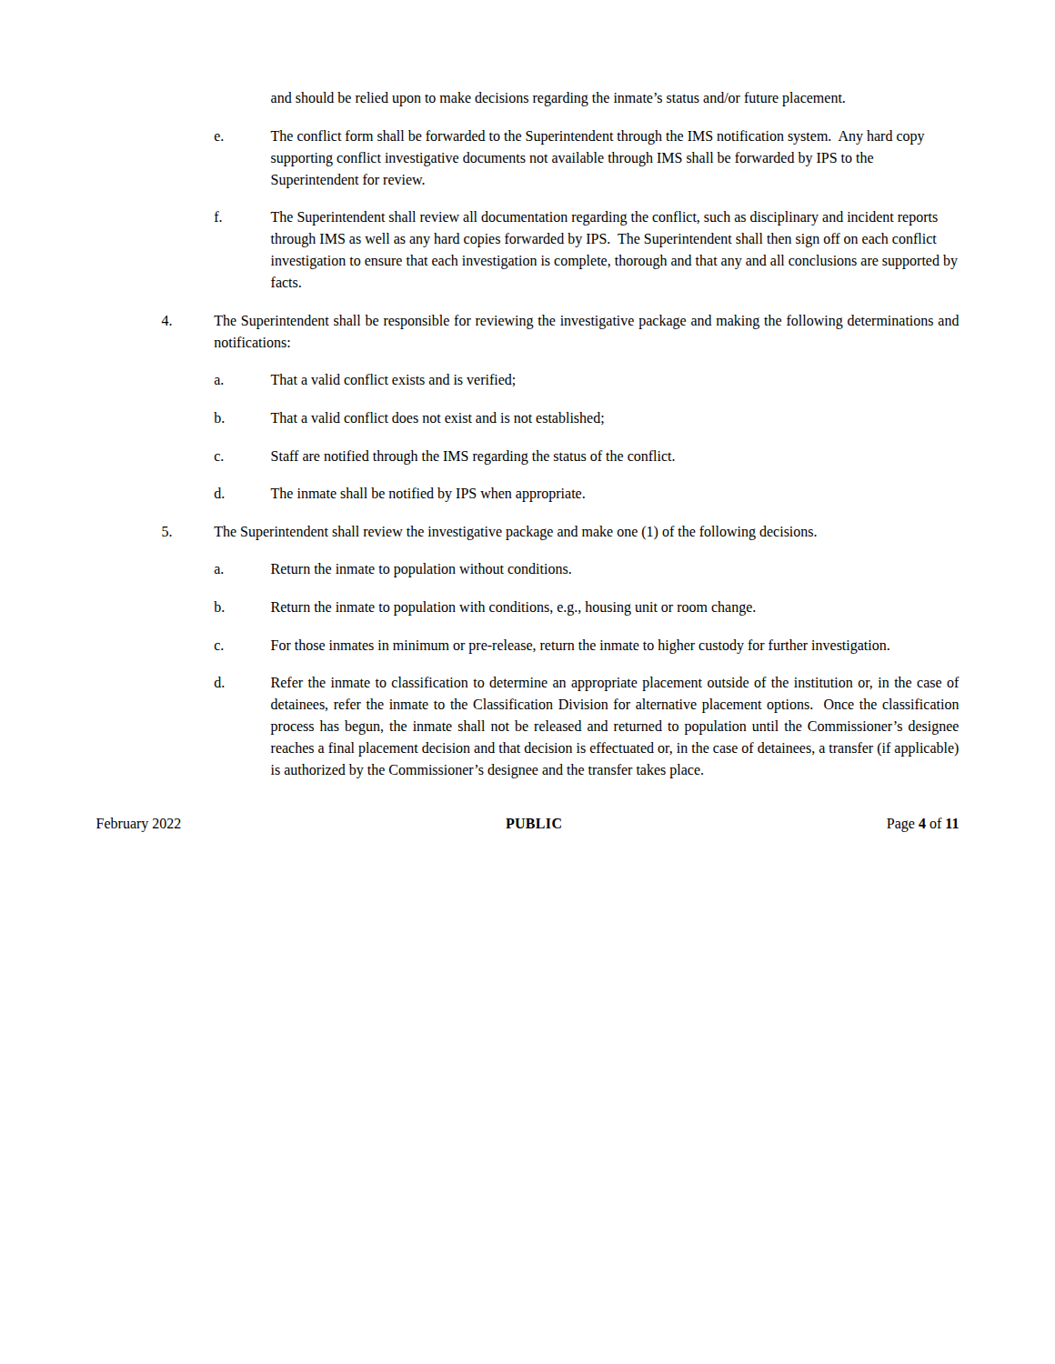and should be relied upon to make decisions regarding the inmate’s status and/or future placement.
e.
The conflict form shall be forwarded to the Superintendent through the IMS notification system. Any hard copy supporting conflict investigative documents not available through IMS shall be forwarded by IPS to the Superintendent for review.
f.
The Superintendent shall review all documentation regarding the conflict, such as disciplinary and incident reports through IMS as well as any hard copies forwarded by IPS. The Superintendent shall then sign off on each conflict investigation to ensure that each investigation is complete, thorough and that any and all conclusions are supported by facts.
4.
The Superintendent shall be responsible for reviewing the investigative package and making the following determinations and notifications:
a.
That a valid conflict exists and is verified;
b.
That a valid conflict does not exist and is not established;
c.
Staff are notified through the IMS regarding the status of the conflict.
d.
The inmate shall be notified by IPS when appropriate.
5.
The Superintendent shall review the investigative package and make one (1) of the following decisions.
a.
Return the inmate to population without conditions.
b.
Return the inmate to population with conditions, e.g., housing unit or room change.
c.
For those inmates in minimum or pre-release, return the inmate to higher custody for further investigation.
d.
Refer the inmate to classification to determine an appropriate placement outside of the institution or, in the case of detainees, refer the inmate to the Classification Division for alternative placement options. Once the classification process has begun, the inmate shall not be released and returned to population until the Commissioner’s designee reaches a final placement decision and that decision is effectuated or, in the case of detainees, a transfer (if applicable) is authorized by the Commissioner’s designee and the transfer takes place.
February 2022
PUBLIC
Page 4 of 11